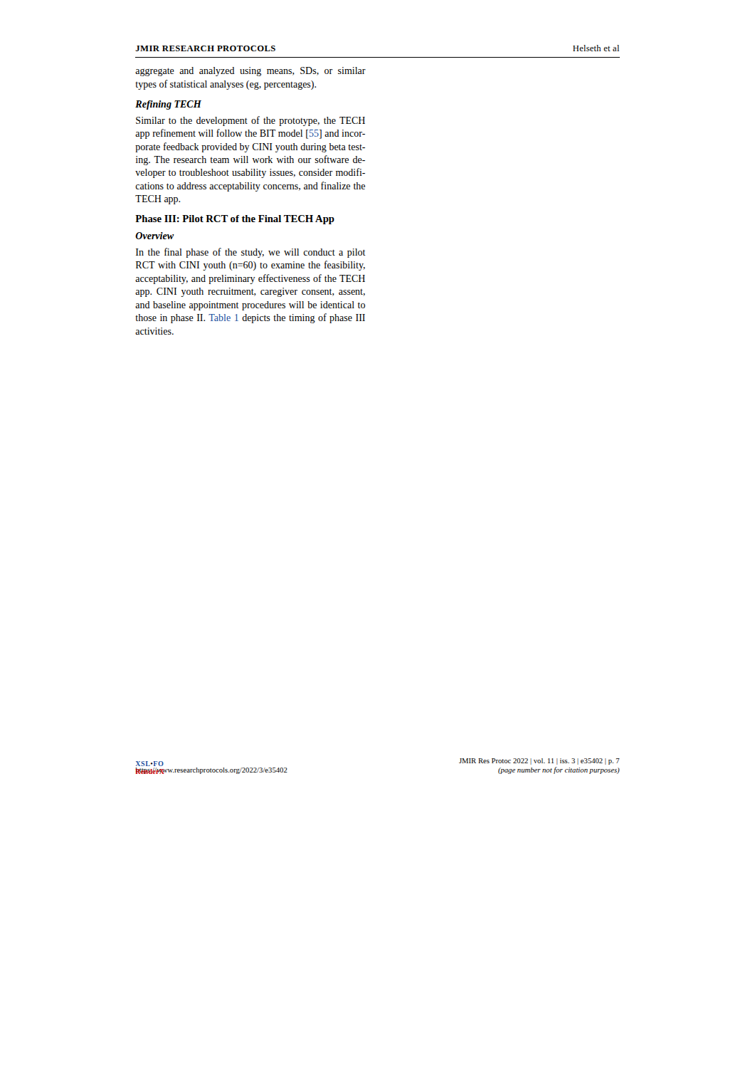JMIR Research Protocols Helseth et al
aggregate and analyzed using means, SDs, or similar types of statistical analyses (eg, percentages).
Refining TECH
Similar to the development of the prototype, the TECH app refinement will follow the BIT model [55] and incorporate feedback provided by CINI youth during beta testing. The research team will work with our software developer to troubleshoot usability issues, consider modifications to address acceptability concerns, and finalize the TECH app.
Phase III: Pilot RCT of the Final TECH App
Overview
In the final phase of the study, we will conduct a pilot RCT with CINI youth (n=60) to examine the feasibility, acceptability, and preliminary effectiveness of the TECH app. CINI youth recruitment, caregiver consent, assent, and baseline appointment procedures will be identical to those in phase II. Table 1 depicts the timing of phase III activities.
https://www.researchprotocols.org/2022/3/e35402
JMIR Res Protoc 2022 | vol. 11 | iss. 3 | e35402 | p. 7
(page number not for citation purposes)
XSL•FO
Render X